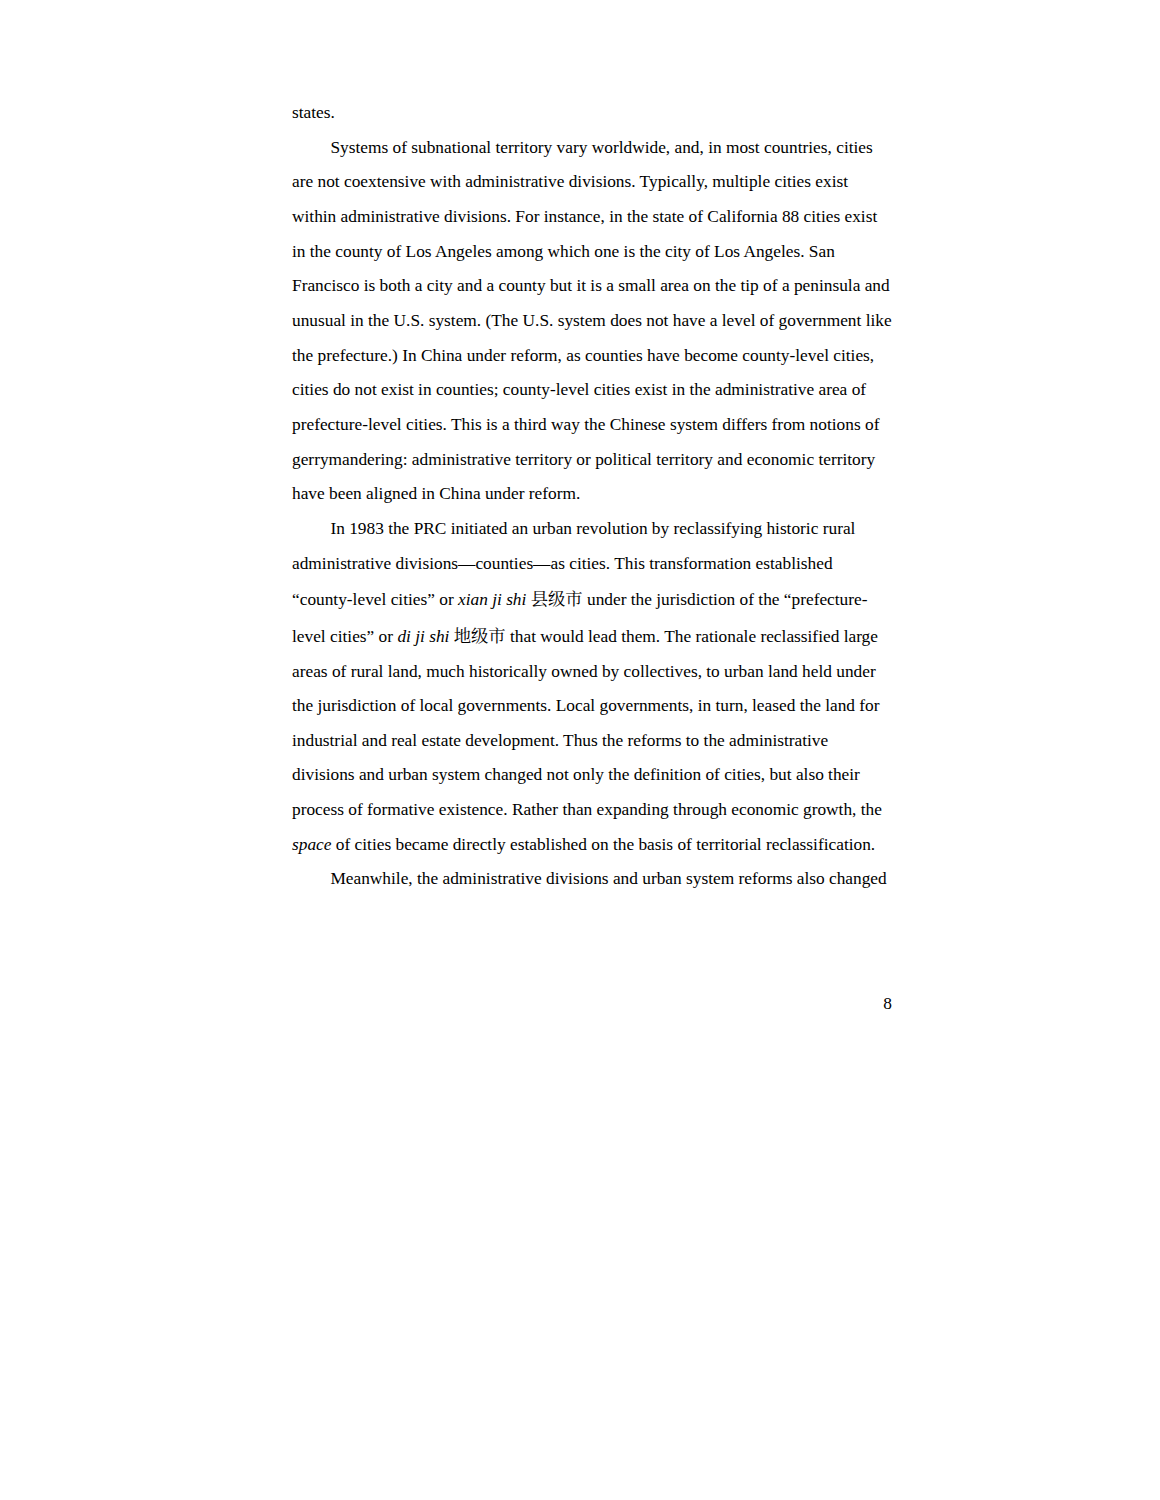states.
Systems of subnational territory vary worldwide, and, in most countries, cities are not coextensive with administrative divisions. Typically, multiple cities exist within administrative divisions. For instance, in the state of California 88 cities exist in the county of Los Angeles among which one is the city of Los Angeles. San Francisco is both a city and a county but it is a small area on the tip of a peninsula and unusual in the U.S. system. (The U.S. system does not have a level of government like the prefecture.) In China under reform, as counties have become county-level cities, cities do not exist in counties; county-level cities exist in the administrative area of prefecture-level cities. This is a third way the Chinese system differs from notions of gerrymandering: administrative territory or political territory and economic territory have been aligned in China under reform.
In 1983 the PRC initiated an urban revolution by reclassifying historic rural administrative divisions—counties—as cities. This transformation established “county-level cities” or xian ji shi 县级市 under the jurisdiction of the “prefecture-level cities” or di ji shi 地级市 that would lead them. The rationale reclassified large areas of rural land, much historically owned by collectives, to urban land held under the jurisdiction of local governments. Local governments, in turn, leased the land for industrial and real estate development. Thus the reforms to the administrative divisions and urban system changed not only the definition of cities, but also their process of formative existence. Rather than expanding through economic growth, the space of cities became directly established on the basis of territorial reclassification.
Meanwhile, the administrative divisions and urban system reforms also changed
8